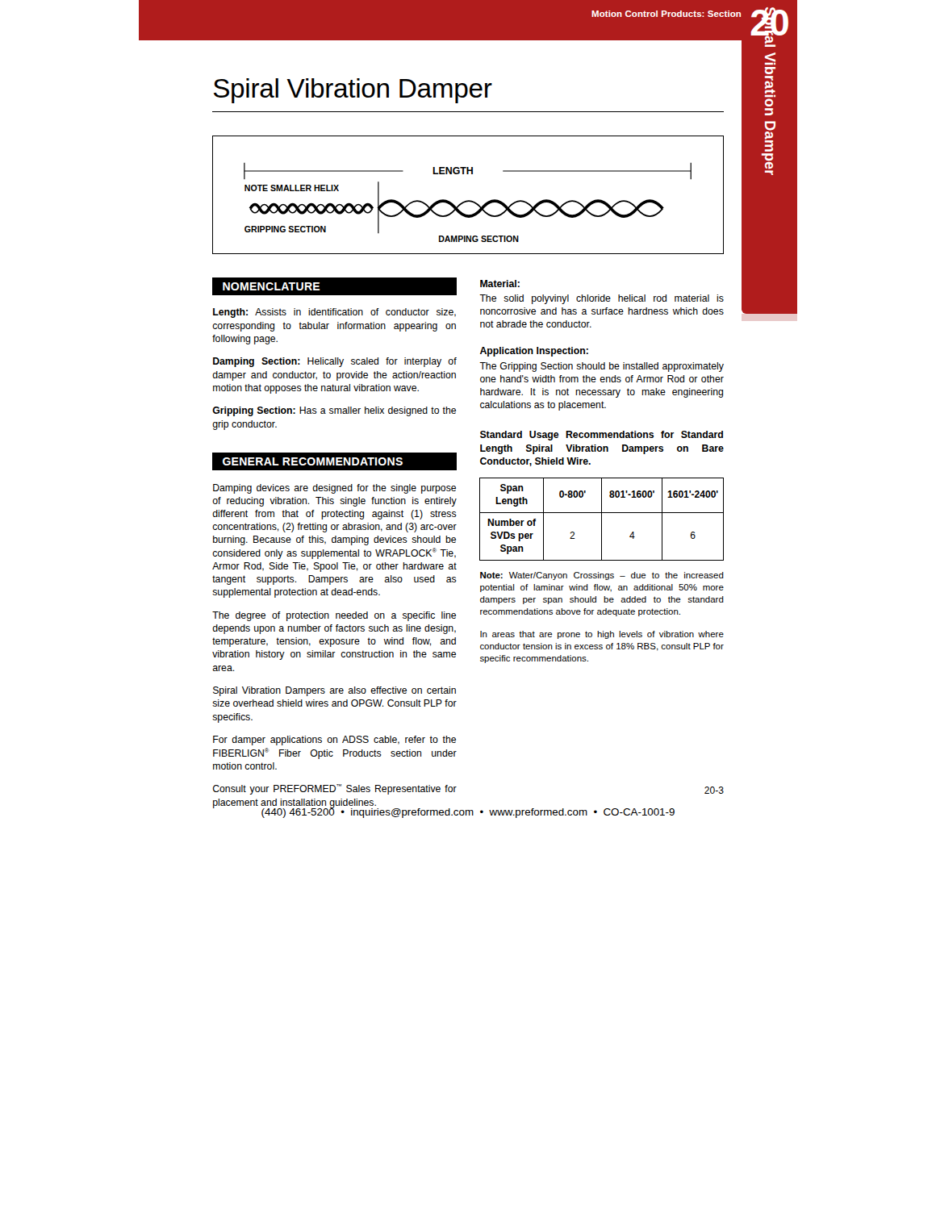Motion Control Products: Section
20
Spiral Vibration Damper
Spiral Vibration Damper
LENGTH NOTE SMALLER HELIX GRIPPING SECTION DAMPING SECTION
NOMENCLATURE
Length: Assists in identification of conductor size, corresponding to tabular information appearing on following page.
Damping Section: Helically scaled for interplay of damper and conductor, to provide the action/reaction motion that opposes the natural vibration wave.
Gripping Section: Has a smaller helix designed to the grip conductor.
GENERAL RECOMMENDATIONS
Damping devices are designed for the single purpose of reducing vibration. This single function is entirely different from that of protecting against (1) stress concentrations, (2) fretting or abrasion, and (3) arc-over burning. Because of this, damping devices should be considered only as supplemental to WRAPLOCK® Tie, Armor Rod, Side Tie, Spool Tie, or other hardware at tangent supports. Dampers are also used as supplemental protection at dead-ends.
The degree of protection needed on a specific line depends upon a number of factors such as line design, temperature, tension, exposure to wind flow, and vibration history on similar construction in the same area.
Spiral Vibration Dampers are also effective on certain size overhead shield wires and OPGW. Consult PLP for specifics.
For damper applications on ADSS cable, refer to the FIBERLIGN® Fiber Optic Products section under motion control.
Consult your PREFORMED™ Sales Representative for placement and installation guidelines.
Material:
The solid polyvinyl chloride helical rod material is noncorrosive and has a surface hardness which does not abrade the conductor.
Application Inspection:
The Gripping Section should be installed approximately one hand's width from the ends of Armor Rod or other hardware. It is not necessary to make engineering calculations as to placement.
Standard Usage Recommendations for Standard Length Spiral Vibration Dampers on Bare Conductor, Shield Wire.
| Span Length | 0-800' | 801'-1600' | 1601'-2400' |
| --- | --- | --- | --- |
| Number of SVDs per Span | 2 | 4 | 6 |
Note: Water/Canyon Crossings – due to the increased potential of laminar wind flow, an additional 50% more dampers per span should be added to the standard recommendations above for adequate protection.
In areas that are prone to high levels of vibration where conductor tension is in excess of 18% RBS, consult PLP for specific recommendations.
20-3
(440) 461-5200 • inquiries@preformed.com • www.preformed.com • CO-CA-1001-9